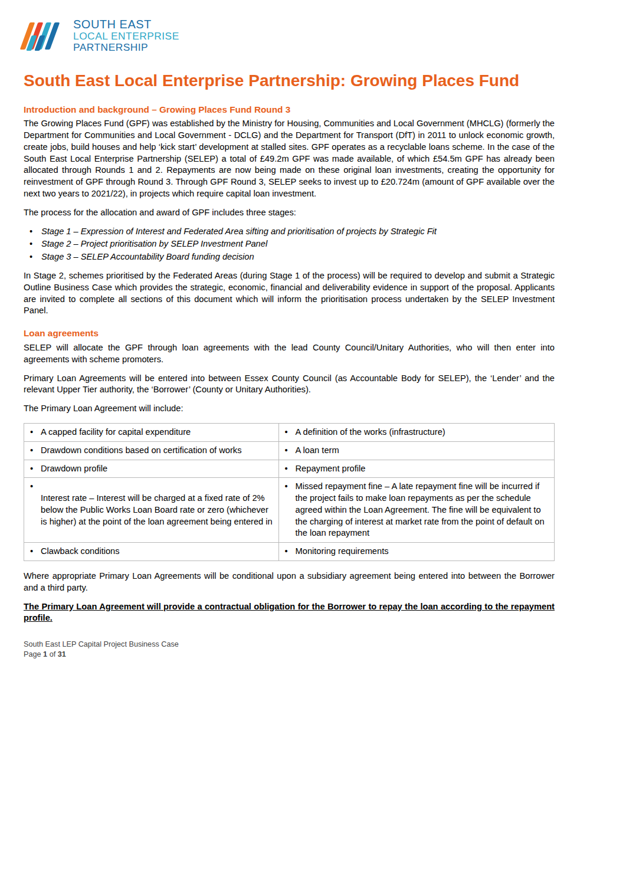SOUTH EAST
LOCAL ENTERPRISE
PARTNERSHIP
South East Local Enterprise Partnership: Growing Places Fund
Introduction and background – Growing Places Fund Round 3
The Growing Places Fund (GPF) was established by the Ministry for Housing, Communities and Local Government (MHCLG) (formerly the Department for Communities and Local Government - DCLG) and the Department for Transport (DfT) in 2011 to unlock economic growth, create jobs, build houses and help ‘kick start’ development at stalled sites. GPF operates as a recyclable loans scheme. In the case of the South East Local Enterprise Partnership (SELEP) a total of £49.2m GPF was made available, of which £54.5m GPF has already been allocated through Rounds 1 and 2. Repayments are now being made on these original loan investments, creating the opportunity for reinvestment of GPF through Round 3. Through GPF Round 3, SELEP seeks to invest up to £20.724m (amount of GPF available over the next two years to 2021/22), in projects which require capital loan investment.
The process for the allocation and award of GPF includes three stages:
Stage 1 – Expression of Interest and Federated Area sifting and prioritisation of projects by Strategic Fit
Stage 2 – Project prioritisation by SELEP Investment Panel
Stage 3 – SELEP Accountability Board funding decision
In Stage 2, schemes prioritised by the Federated Areas (during Stage 1 of the process) will be required to develop and submit a Strategic Outline Business Case which provides the strategic, economic, financial and deliverability evidence in support of the proposal. Applicants are invited to complete all sections of this document which will inform the prioritisation process undertaken by the SELEP Investment Panel.
Loan agreements
SELEP will allocate the GPF through loan agreements with the lead County Council/Unitary Authorities, who will then enter into agreements with scheme promoters.
Primary Loan Agreements will be entered into between Essex County Council (as Accountable Body for SELEP), the ‘Lender’ and the relevant Upper Tier authority, the ‘Borrower’ (County or Unitary Authorities).
The Primary Loan Agreement will include:
| A capped facility for capital expenditure | A definition of the works (infrastructure) |
| Drawdown conditions based on certification of works | A loan term |
| Drawdown profile | Repayment profile |
| Interest rate – Interest will be charged at a fixed rate of 2% below the Public Works Loan Board rate or zero (whichever is higher) at the point of the loan agreement being entered in | Missed repayment fine – A late repayment fine will be incurred if the project fails to make loan repayments as per the schedule agreed within the Loan Agreement. The fine will be equivalent to the charging of interest at market rate from the point of default on the loan repayment |
| Clawback conditions | Monitoring requirements |
Where appropriate Primary Loan Agreements will be conditional upon a subsidiary agreement being entered into between the Borrower and a third party.
The Primary Loan Agreement will provide a contractual obligation for the Borrower to repay the loan according to the repayment profile.
South East LEP Capital Project Business Case
Page 1 of 31